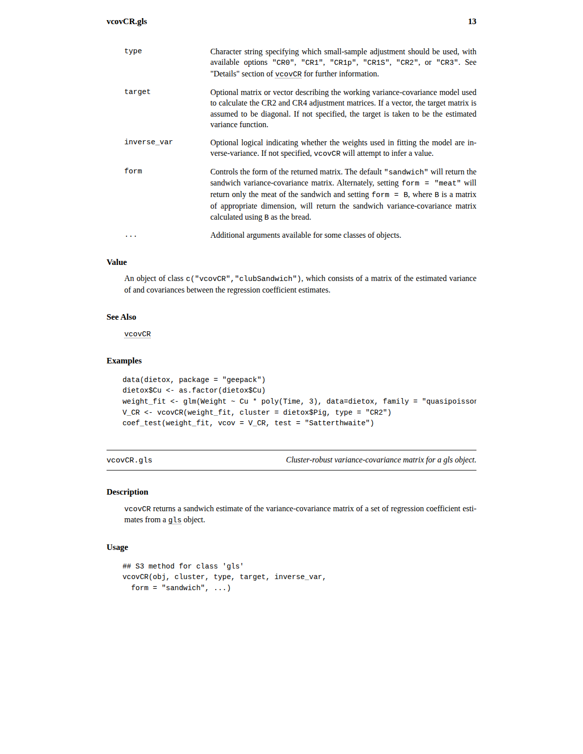vcovCR.gls 13
type
Character string specifying which small-sample adjustment should be used, with available options "CR0", "CR1", "CR1p", "CR1S", "CR2", or "CR3". See "Details" section of vcovCR for further information.
target
Optional matrix or vector describing the working variance-covariance model used to calculate the CR2 and CR4 adjustment matrices. If a vector, the target matrix is assumed to be diagonal. If not specified, the target is taken to be the estimated variance function.
inverse_var
Optional logical indicating whether the weights used in fitting the model are inverse-variance. If not specified, vcovCR will attempt to infer a value.
form
Controls the form of the returned matrix. The default "sandwich" will return the sandwich variance-covariance matrix. Alternately, setting form = "meat" will return only the meat of the sandwich and setting form = B, where B is a matrix of appropriate dimension, will return the sandwich variance-covariance matrix calculated using B as the bread.
...
Additional arguments available for some classes of objects.
Value
An object of class c("vcovCR","clubSandwich"), which consists of a matrix of the estimated variance of and covariances between the regression coefficient estimates.
See Also
vcovCR
Examples
data(dietox, package = "geepack")
dietox$Cu <- as.factor(dietox$Cu)
weight_fit <- glm(Weight ~ Cu * poly(Time, 3), data=dietox, family = "quasipoisson")
V_CR <- vcovCR(weight_fit, cluster = dietox$Pig, type = "CR2")
coef_test(weight_fit, vcov = V_CR, test = "Satterthwaite")
vcovCR.gls Cluster-robust variance-covariance matrix for a gls object.
Description
vcovCR returns a sandwich estimate of the variance-covariance matrix of a set of regression coefficient estimates from a gls object.
Usage
## S3 method for class 'gls'
vcovCR(obj, cluster, type, target, inverse_var,
  form = "sandwich", ...)